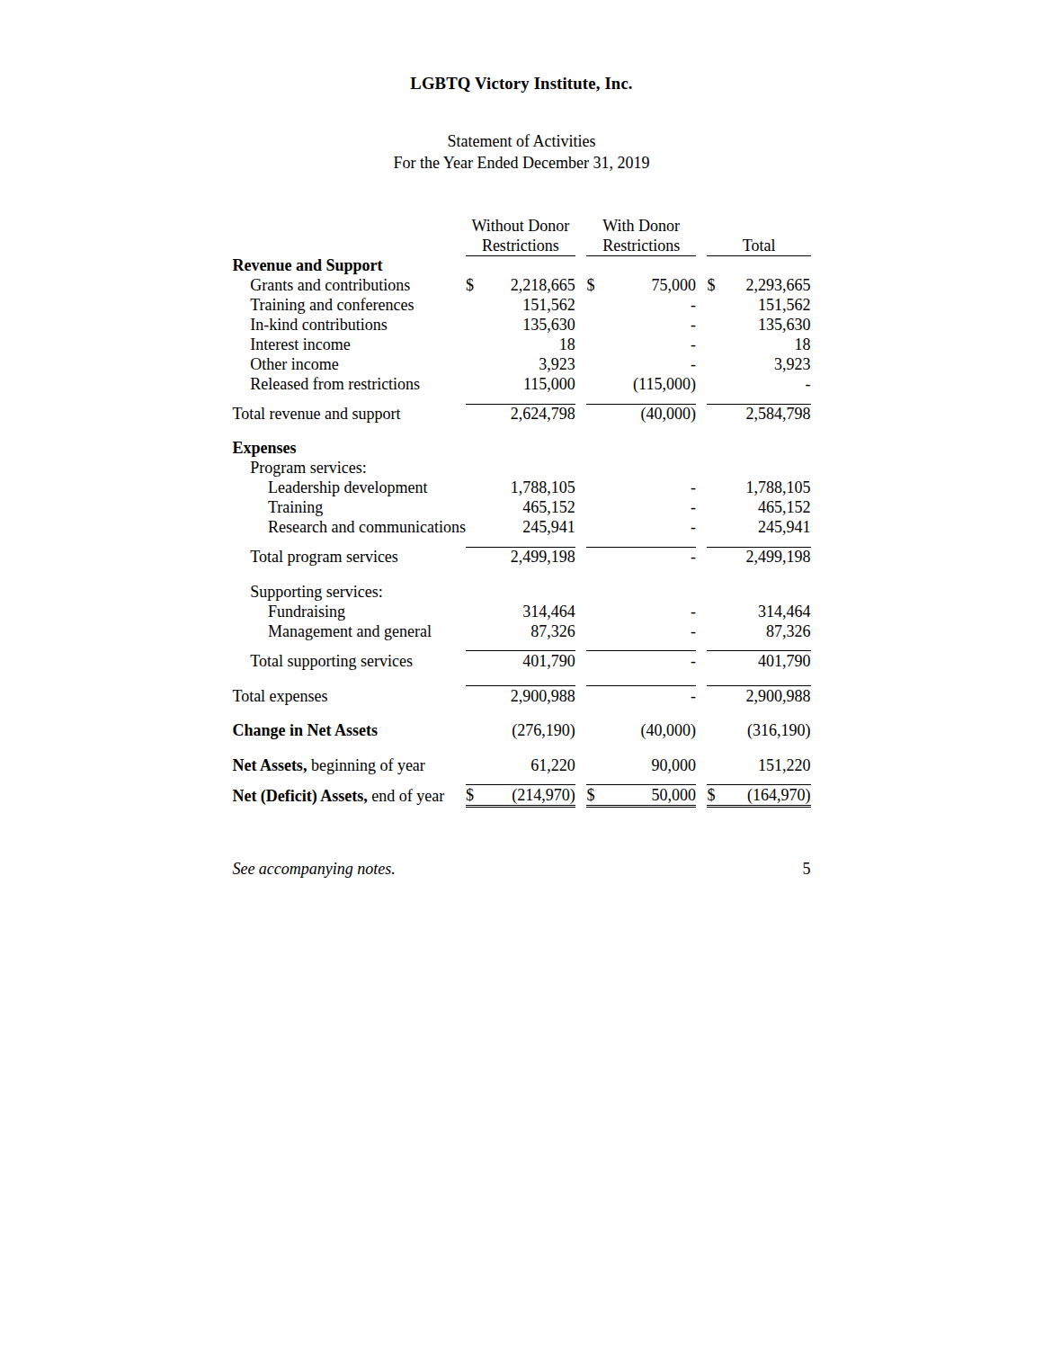LGBTQ Victory Institute, Inc.
Statement of Activities
For the Year Ended December 31, 2019
| | Without Donor | | With Donor | | |
| | Restrictions | | Restrictions | | Total |
| Revenue and Support | | | | | | | | |
| Grants and contributions | $ | 2,218,665 | | $ | 75,000 | | $ | 2,293,665 |
| Training and conferences | | 151,562 | | | - | | | 151,562 |
| In-kind contributions | | 135,630 | | | - | | | 135,630 |
| Interest income | | 18 | | | - | | | 18 |
| Other income | | 3,923 | | | - | | | 3,923 |
| Released from restrictions | | 115,000 | | | (115,000) | | | - |
| Total revenue and support | | 2,624,798 | | | (40,000) | | | 2,584,798 |
| Expenses | | | | | | | | |
| Program services: | | | | | | | | |
| Leadership development | | 1,788,105 | | | - | | | 1,788,105 |
| Training | | 465,152 | | | - | | | 465,152 |
| Research and communications | | 245,941 | | | - | | | 245,941 |
| Total program services | | 2,499,198 | | | - | | | 2,499,198 |
| Supporting services: | | | | | | | | |
| Fundraising | | 314,464 | | | - | | | 314,464 |
| Management and general | | 87,326 | | | - | | | 87,326 |
| Total supporting services | | 401,790 | | | - | | | 401,790 |
| Total expenses | | 2,900,988 | | | - | | | 2,900,988 |
| Change in Net Assets | | (276,190) | | | (40,000) | | | (316,190) |
| Net Assets, beginning of year | | 61,220 | | | 90,000 | | | 151,220 |
| Net (Deficit) Assets, end of year | $ | (214,970) | | $ | 50,000 | | $ | (164,970) |
See accompanying notes.
5